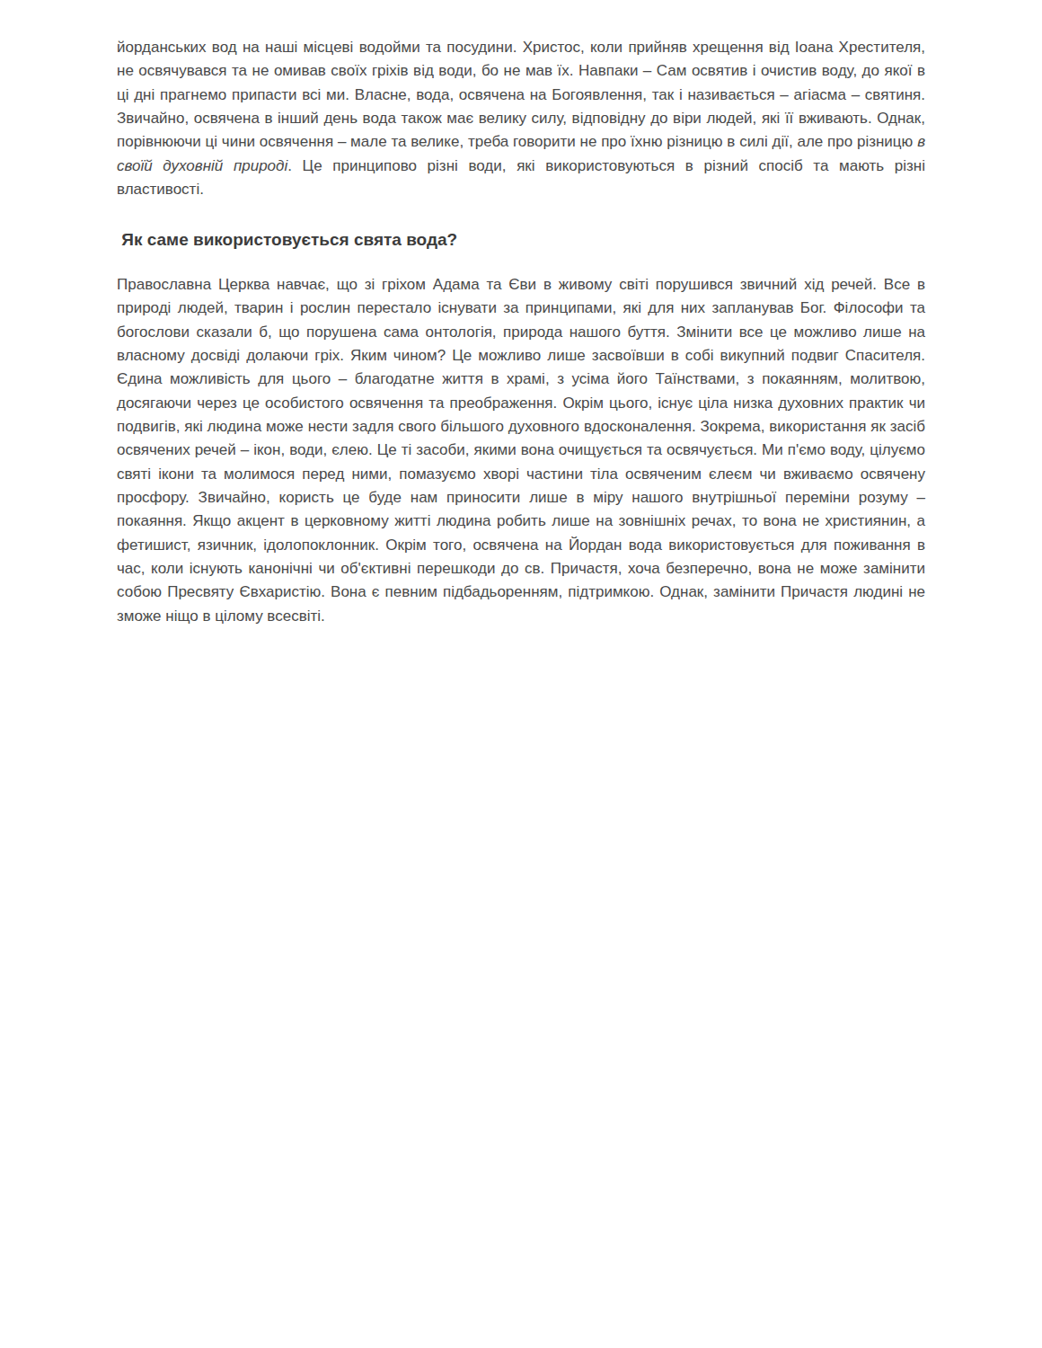йорданських вод на наші місцеві водойми та посудини. Христос, коли прийняв хрещення від Іоана Хрестителя, не освячувався та не омивав своїх гріхів від води, бо не мав їх. Навпаки – Сам освятив і очистив воду, до якої в ці дні прагнемо припасти всі ми. Власне, вода, освячена на Богоявлення, так і називається – агіасма – святиня. Звичайно, освячена в інший день вода також має велику силу, відповідну до віри людей, які її вживають. Однак, порівнюючи ці чини освячення – мале та велике, треба говорити не про їхню різницю в силі дії, але про різницю в своїй духовній природі. Це принципово різні води, які використовуються в різний спосіб та мають різні властивості.
Як саме використовується свята вода?
Православна Церква навчає, що зі гріхом Адама та Єви в живому світі порушився звичний хід речей. Все в природі людей, тварин і рослин перестало існувати за принципами, які для них запланував Бог. Філософи та богослови сказали б, що порушена сама онтологія, природа нашого буття. Змінити все це можливо лише на власному досвіді долаючи гріх. Яким чином? Це можливо лише засвоївши в собі викупний подвиг Спасителя. Єдина можливість для цього – благодатне життя в храмі, з усіма його Таїнствами, з покаянням, молитвою, досягаючи через це особистого освячення та преображення. Окрім цього, існує ціла низка духовних практик чи подвигів, які людина може нести задля свого більшого духовного вдосконалення. Зокрема, використання як засіб освячених речей – ікон, води, єлею. Це ті засоби, якими вона очищується та освячується. Ми п'ємо воду, цілуємо святі ікони та молимося перед ними, помазуємо хворі частини тіла освяченим єлеєм чи вживаємо освячену просфору. Звичайно, користь це буде нам приносити лише в міру нашого внутрішньої переміни розуму – покаяння. Якщо акцент в церковному житті людина робить лише на зовнішніх речах, то вона не християнин, а фетишист, язичник, ідолопоклонник. Окрім того, освячена на Йордан вода використовується для поживання в час, коли існують канонічні чи об'єктивні перешкоди до св. Причастя, хоча безперечно, вона не може замінити собою Пресвяту Євхаристію. Вона є певним підбадьоренням, підтримкою. Однак, замінити Причастя людині не зможе ніщо в цілому всесвіті.